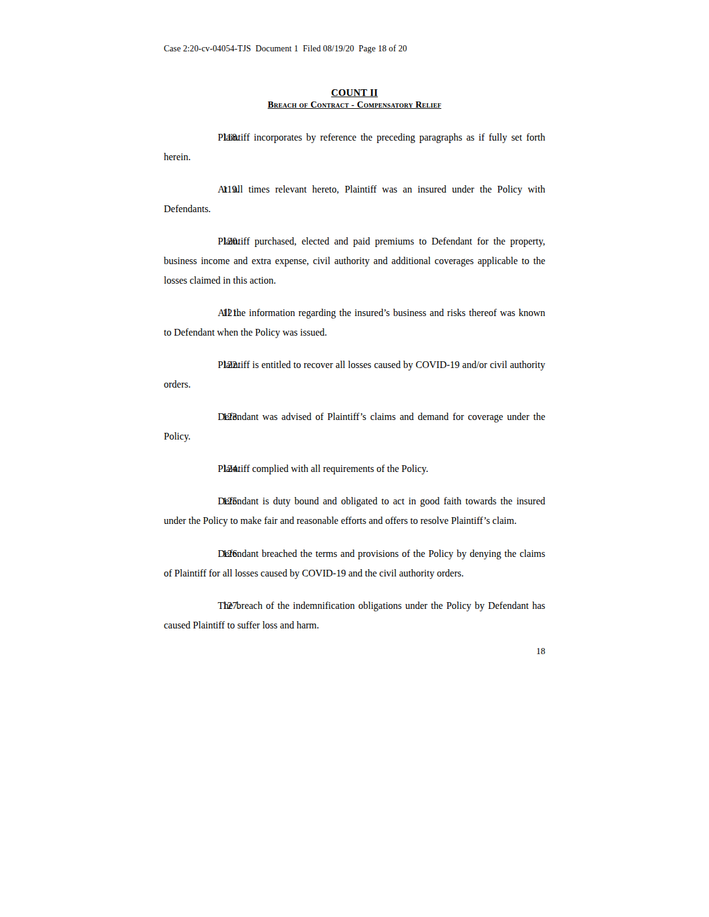Case 2:20-cv-04054-TJS Document 1 Filed 08/19/20 Page 18 of 20
COUNT II
Breach of Contract - Compensatory Relief
118. Plaintiff incorporates by reference the preceding paragraphs as if fully set forth herein.
119. At all times relevant hereto, Plaintiff was an insured under the Policy with Defendants.
120. Plaintiff purchased, elected and paid premiums to Defendant for the property, business income and extra expense, civil authority and additional coverages applicable to the losses claimed in this action.
121. All the information regarding the insured’s business and risks thereof was known to Defendant when the Policy was issued.
122. Plaintiff is entitled to recover all losses caused by COVID-19 and/or civil authority orders.
123. Defendant was advised of Plaintiff’s claims and demand for coverage under the Policy.
124. Plaintiff complied with all requirements of the Policy.
125. Defendant is duty bound and obligated to act in good faith towards the insured under the Policy to make fair and reasonable efforts and offers to resolve Plaintiff’s claim.
126. Defendant breached the terms and provisions of the Policy by denying the claims of Plaintiff for all losses caused by COVID-19 and the civil authority orders.
127. The breach of the indemnification obligations under the Policy by Defendant has caused Plaintiff to suffer loss and harm.
18